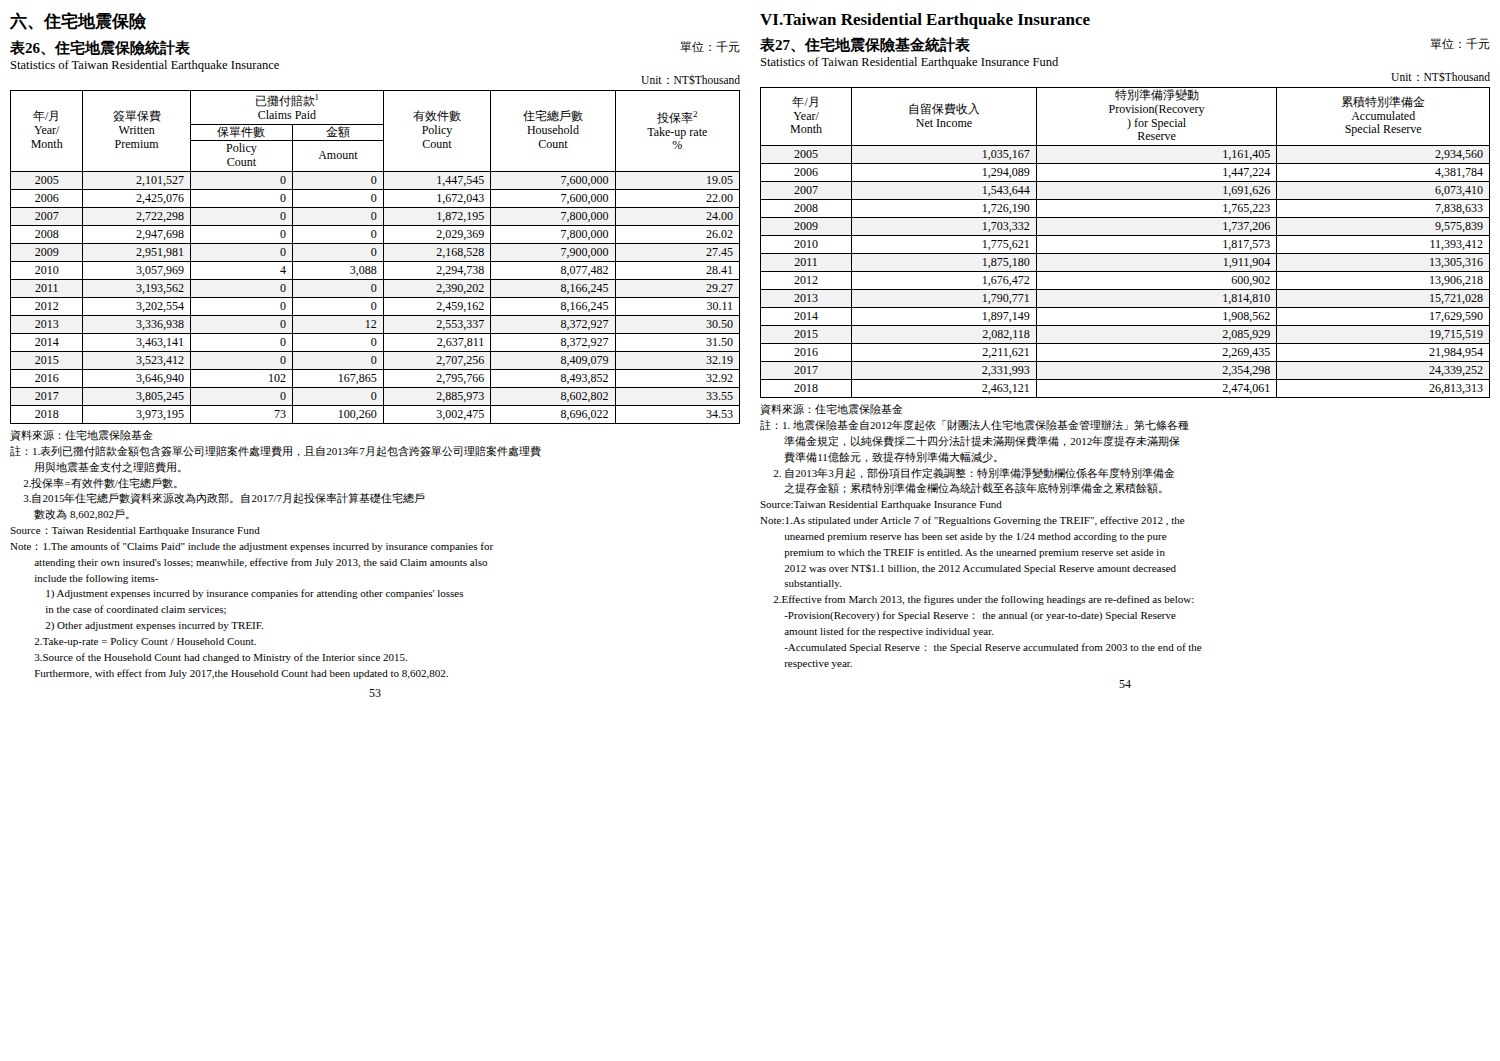六、住宅地震保險
表26、住宅地震保險統計表 單位：千元
Statistics of Taiwan Residential Earthquake Insurance
Unit：NT$Thousand
| 年/月 Year/ Month | 簽單保費 Written Premium | 已攤付賠款 1 Claims Paid | 有效件數 Policy Count | 住宅總戶數 Household Count | 投保率 2 Take-up rate % |
| --- | --- | --- | --- | --- | --- |
| 保單件數 | 金額 |
| Policy Count | Amount |
| 2005 | 2,101,527 | 0 | 0 | 1,447,545 | 7,600,000 | 19.05 |
| 2006 | 2,425,076 | 0 | 0 | 1,672,043 | 7,600,000 | 22.00 |
| 2007 | 2,722,298 | 0 | 0 | 1,872,195 | 7,800,000 | 24.00 |
| 2008 | 2,947,698 | 0 | 0 | 2,029,369 | 7,800,000 | 26.02 |
| 2009 | 2,951,981 | 0 | 0 | 2,168,528 | 7,900,000 | 27.45 |
| 2010 | 3,057,969 | 4 | 3,088 | 2,294,738 | 8,077,482 | 28.41 |
| 2011 | 3,193,562 | 0 | 0 | 2,390,202 | 8,166,245 | 29.27 |
| 2012 | 3,202,554 | 0 | 0 | 2,459,162 | 8,166,245 | 30.11 |
| 2013 | 3,336,938 | 0 | 12 | 2,553,337 | 8,372,927 | 30.50 |
| 2014 | 3,463,141 | 0 | 0 | 2,637,811 | 8,372,927 | 31.50 |
| 2015 | 3,523,412 | 0 | 0 | 2,707,256 | 8,409,079 | 32.19 |
| 2016 | 3,646,940 | 102 | 167,865 | 2,795,766 | 8,493,852 | 32.92 |
| 2017 | 3,805,245 | 0 | 0 | 2,885,973 | 8,602,802 | 33.55 |
| 2018 | 3,973,195 | 73 | 100,260 | 3,002,475 | 8,696,022 | 34.53 |
資料來源：住宅地震保險基金
註：1.表列已攤付賠款金額包含簽單公司理賠案件處理費用，且自2013年7月起包含跨簽單公司理賠案件處理費
用與地震基金支付之理賠費用。
2.投保率=有效件數/住宅總戶數。
3.自2015年住宅總戶數資料來源改為內政部。自2017/7月起投保率計算基礎住宅總戶
數改為 8,602,802戶。
Source：Taiwan Residential Earthquake Insurance Fund
Note：1.The amounts of "Claims Paid" include the adjustment expenses incurred by insurance companies for
attending their own insured's losses; meanwhile, effective from July 2013, the said Claim amounts also
include the following items-
1) Adjustment expenses incurred by insurance companies for attending other companies' losses
in the case of coordinated claim services;
2) Other adjustment expenses incurred by TREIF.
2.Take-up-rate = Policy Count / Household Count.
3.Source of the Household Count had changed to Ministry of the Interior since 2015.
Furthermore, with effect from July 2017,the Household Count had been updated to 8,602,802.
53
VI.Taiwan Residential Earthquake Insurance
表27、住宅地震保險基金統計表 單位：千元
Statistics of Taiwan Residential Earthquake Insurance Fund
Unit：NT$Thousand
| 年/月 Year/ Month | 自留保費收入 Net Income | 特別準備淨變動 Provision(Recovery ) for Special Reserve | 累積特別準備金 Accumulated Special Reserve |
| --- | --- | --- | --- |
| 2005 | 1,035,167 | 1,161,405 | 2,934,560 |
| 2006 | 1,294,089 | 1,447,224 | 4,381,784 |
| 2007 | 1,543,644 | 1,691,626 | 6,073,410 |
| 2008 | 1,726,190 | 1,765,223 | 7,838,633 |
| 2009 | 1,703,332 | 1,737,206 | 9,575,839 |
| 2010 | 1,775,621 | 1,817,573 | 11,393,412 |
| 2011 | 1,875,180 | 1,911,904 | 13,305,316 |
| 2012 | 1,676,472 | 600,902 | 13,906,218 |
| 2013 | 1,790,771 | 1,814,810 | 15,721,028 |
| 2014 | 1,897,149 | 1,908,562 | 17,629,590 |
| 2015 | 2,082,118 | 2,085,929 | 19,715,519 |
| 2016 | 2,211,621 | 2,269,435 | 21,984,954 |
| 2017 | 2,331,993 | 2,354,298 | 24,339,252 |
| 2018 | 2,463,121 | 2,474,061 | 26,813,313 |
資料來源：住宅地震保險基金
註：1. 地震保險基金自2012年度起依「財團法人住宅地震保險基金管理辦法」第七條各種
準備金規定，以純保費採二十四分法計提未滿期保費準備，2012年度提存未滿期保
費準備11億餘元，致提存特別準備大幅減少。
2. 自2013年3月起，部份項目作定義調整：特別準備淨變動欄位係各年度特別準備金
之提存金額；累積特別準備金欄位為統計截至各該年底特別準備金之累積餘額。
Source:Taiwan Residential Earthquake Insurance Fund
Note:1.As stipulated under Article 7 of "Regualtions Governing the TREIF", effective 2012 , the
unearned premium reserve has been set aside by the 1/24 method according to the pure
premium to which the TREIF is entitled. As the unearned premium reserve set aside in
2012 was over NT$1.1 billion, the 2012 Accumulated Special Reserve amount decreased
substantially.
2.Effective from March 2013, the figures under the following headings are re-defined as below:
-Provision(Recovery) for Special Reserve： the annual (or year-to-date) Special Reserve
amount listed for the respective individual year.
-Accumulated Special Reserve： the Special Reserve accumulated from 2003 to the end of the
respective year.
54